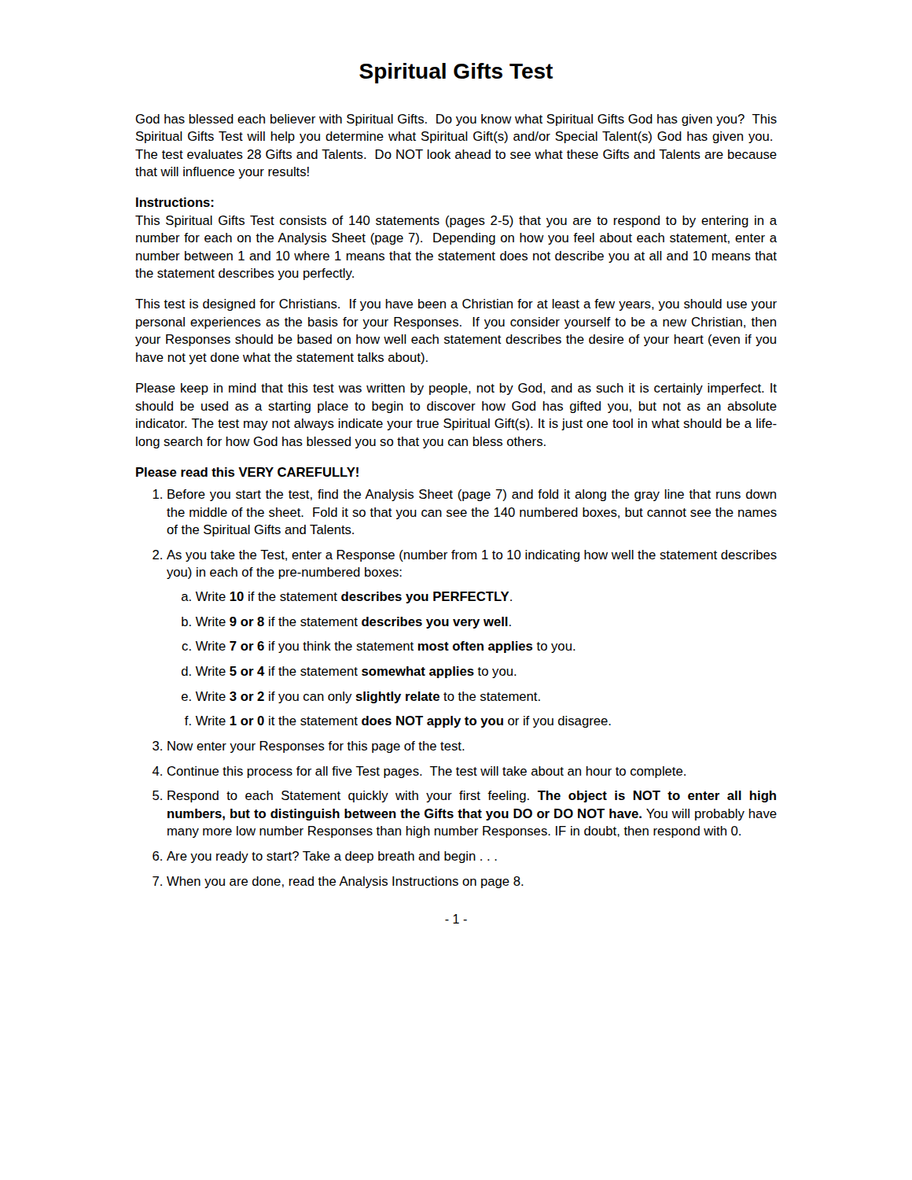Spiritual Gifts Test
God has blessed each believer with Spiritual Gifts. Do you know what Spiritual Gifts God has given you? This Spiritual Gifts Test will help you determine what Spiritual Gift(s) and/or Special Talent(s) God has given you. The test evaluates 28 Gifts and Talents. Do NOT look ahead to see what these Gifts and Talents are because that will influence your results!
Instructions:
This Spiritual Gifts Test consists of 140 statements (pages 2-5) that you are to respond to by entering in a number for each on the Analysis Sheet (page 7). Depending on how you feel about each statement, enter a number between 1 and 10 where 1 means that the statement does not describe you at all and 10 means that the statement describes you perfectly.
This test is designed for Christians. If you have been a Christian for at least a few years, you should use your personal experiences as the basis for your Responses. If you consider yourself to be a new Christian, then your Responses should be based on how well each statement describes the desire of your heart (even if you have not yet done what the statement talks about).
Please keep in mind that this test was written by people, not by God, and as such it is certainly imperfect. It should be used as a starting place to begin to discover how God has gifted you, but not as an absolute indicator. The test may not always indicate your true Spiritual Gift(s). It is just one tool in what should be a life-long search for how God has blessed you so that you can bless others.
Please read this VERY CAREFULLY!
Before you start the test, find the Analysis Sheet (page 7) and fold it along the gray line that runs down the middle of the sheet. Fold it so that you can see the 140 numbered boxes, but cannot see the names of the Spiritual Gifts and Talents.
As you take the Test, enter a Response (number from 1 to 10 indicating how well the statement describes you) in each of the pre-numbered boxes:
Write 10 if the statement describes you PERFECTLY.
Write 9 or 8 if the statement describes you very well.
Write 7 or 6 if you think the statement most often applies to you.
Write 5 or 4 if the statement somewhat applies to you.
Write 3 or 2 if you can only slightly relate to the statement.
Write 1 or 0 it the statement does NOT apply to you or if you disagree.
Now enter your Responses for this page of the test.
Continue this process for all five Test pages. The test will take about an hour to complete.
Respond to each Statement quickly with your first feeling. The object is NOT to enter all high numbers, but to distinguish between the Gifts that you DO or DO NOT have. You will probably have many more low number Responses than high number Responses. IF in doubt, then respond with 0.
Are you ready to start? Take a deep breath and begin . . .
When you are done, read the Analysis Instructions on page 8.
- 1 -